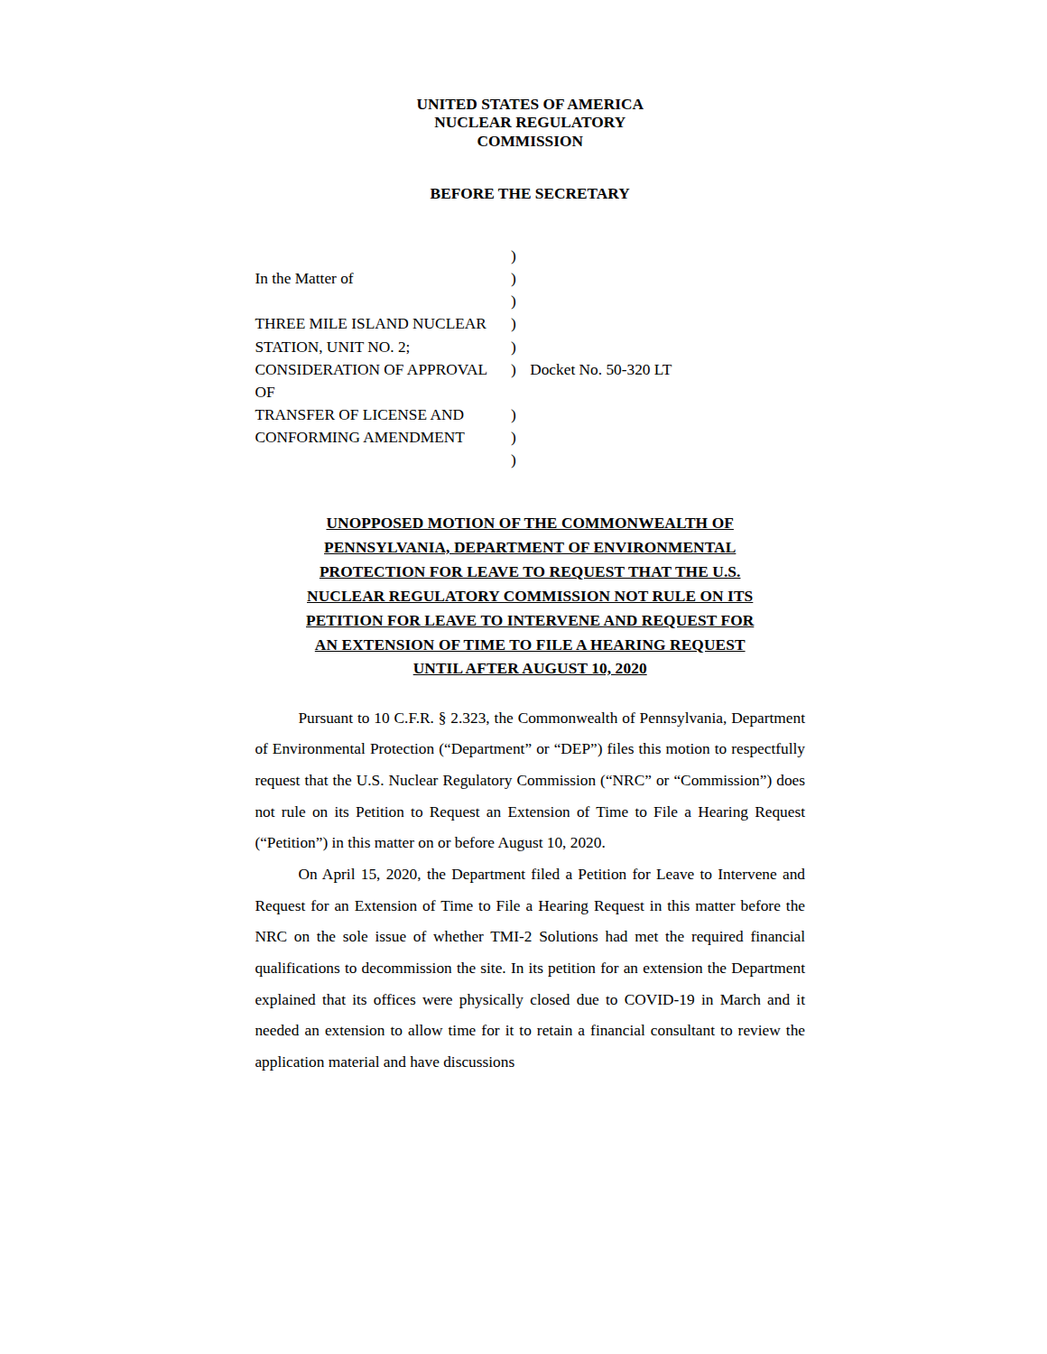United States of America Nuclear Regulatory Commission
Before the Secretary
| | ) | |
| In the Matter of | ) | |
| | ) | |
| Three Mile Island Nuclear | ) | |
| Station, Unit No. 2; | ) | |
| Consideration of Approval of | ) | Docket No. 50-320 LT |
| Transfer of License and | ) | |
| Conforming Amendment | ) | |
| | ) | |
Unopposed Motion of the Commonwealth of Pennsylvania, Department of Environmental Protection for Leave to Request that the U.S. Nuclear Regulatory Commission Not Rule on its Petition for Leave to Intervene and Request for an Extension of Time to File a Hearing Request Until After August 10, 2020
Pursuant to 10 C.F.R. § 2.323, the Commonwealth of Pennsylvania, Department of Environmental Protection (“Department” or “DEP”) files this motion to respectfully request that the U.S. Nuclear Regulatory Commission (“NRC” or “Commission”) does not rule on its Petition to Request an Extension of Time to File a Hearing Request (“Petition”) in this matter on or before August 10, 2020.
On April 15, 2020, the Department filed a Petition for Leave to Intervene and Request for an Extension of Time to File a Hearing Request in this matter before the NRC on the sole issue of whether TMI-2 Solutions had met the required financial qualifications to decommission the site. In its petition for an extension the Department explained that its offices were physically closed due to COVID-19 in March and it needed an extension to allow time for it to retain a financial consultant to review the application material and have discussions